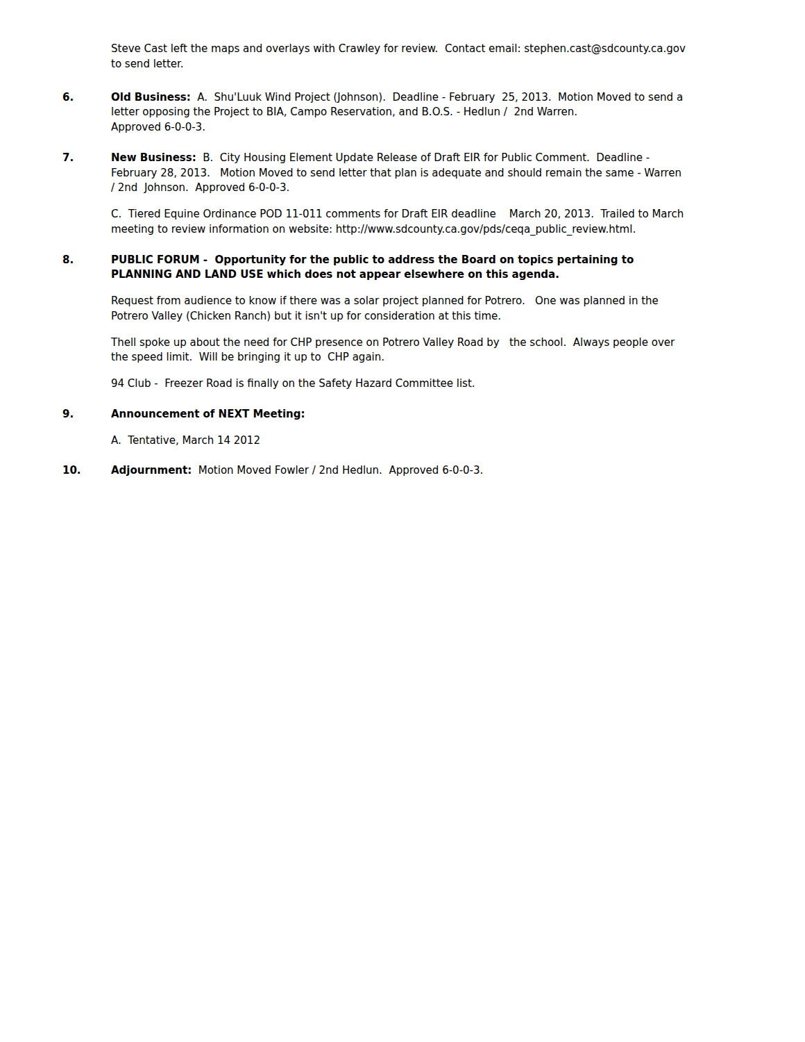Steve Cast left the maps and overlays with Crawley for review. Contact email: stephen.cast@sdcounty.ca.gov to send letter.
6.
Old Business: A. Shu'Luuk Wind Project (Johnson). Deadline - February 25, 2013. Motion Moved to send a letter opposing the Project to BIA, Campo Reservation, and B.O.S. - Hedlun / 2nd Warren.
Approved 6-0-0-3.
7.
New Business: B. City Housing Element Update Release of Draft EIR for Public Comment. Deadline - February 28, 2013. Motion Moved to send letter that plan is adequate and should remain the same - Warren / 2nd Johnson. Approved 6-0-0-3.
C. Tiered Equine Ordinance POD 11-011 comments for Draft EIR deadline March 20, 2013. Trailed to March meeting to review information on website: http://www.sdcounty.ca.gov/pds/ceqa_public_review.html.
8.
PUBLIC FORUM - Opportunity for the public to address the Board on topics pertaining to PLANNING AND LAND USE which does not appear elsewhere on this agenda.
Request from audience to know if there was a solar project planned for Potrero. One was planned in the Potrero Valley (Chicken Ranch) but it isn't up for consideration at this time.
Thell spoke up about the need for CHP presence on Potrero Valley Road by the school. Always people over the speed limit. Will be bringing it up to CHP again.
94 Club - Freezer Road is finally on the Safety Hazard Committee list.
9.
Announcement of NEXT Meeting:
A. Tentative, March 14 2012
10.
Adjournment: Motion Moved Fowler / 2nd Hedlun. Approved 6-0-0-3.